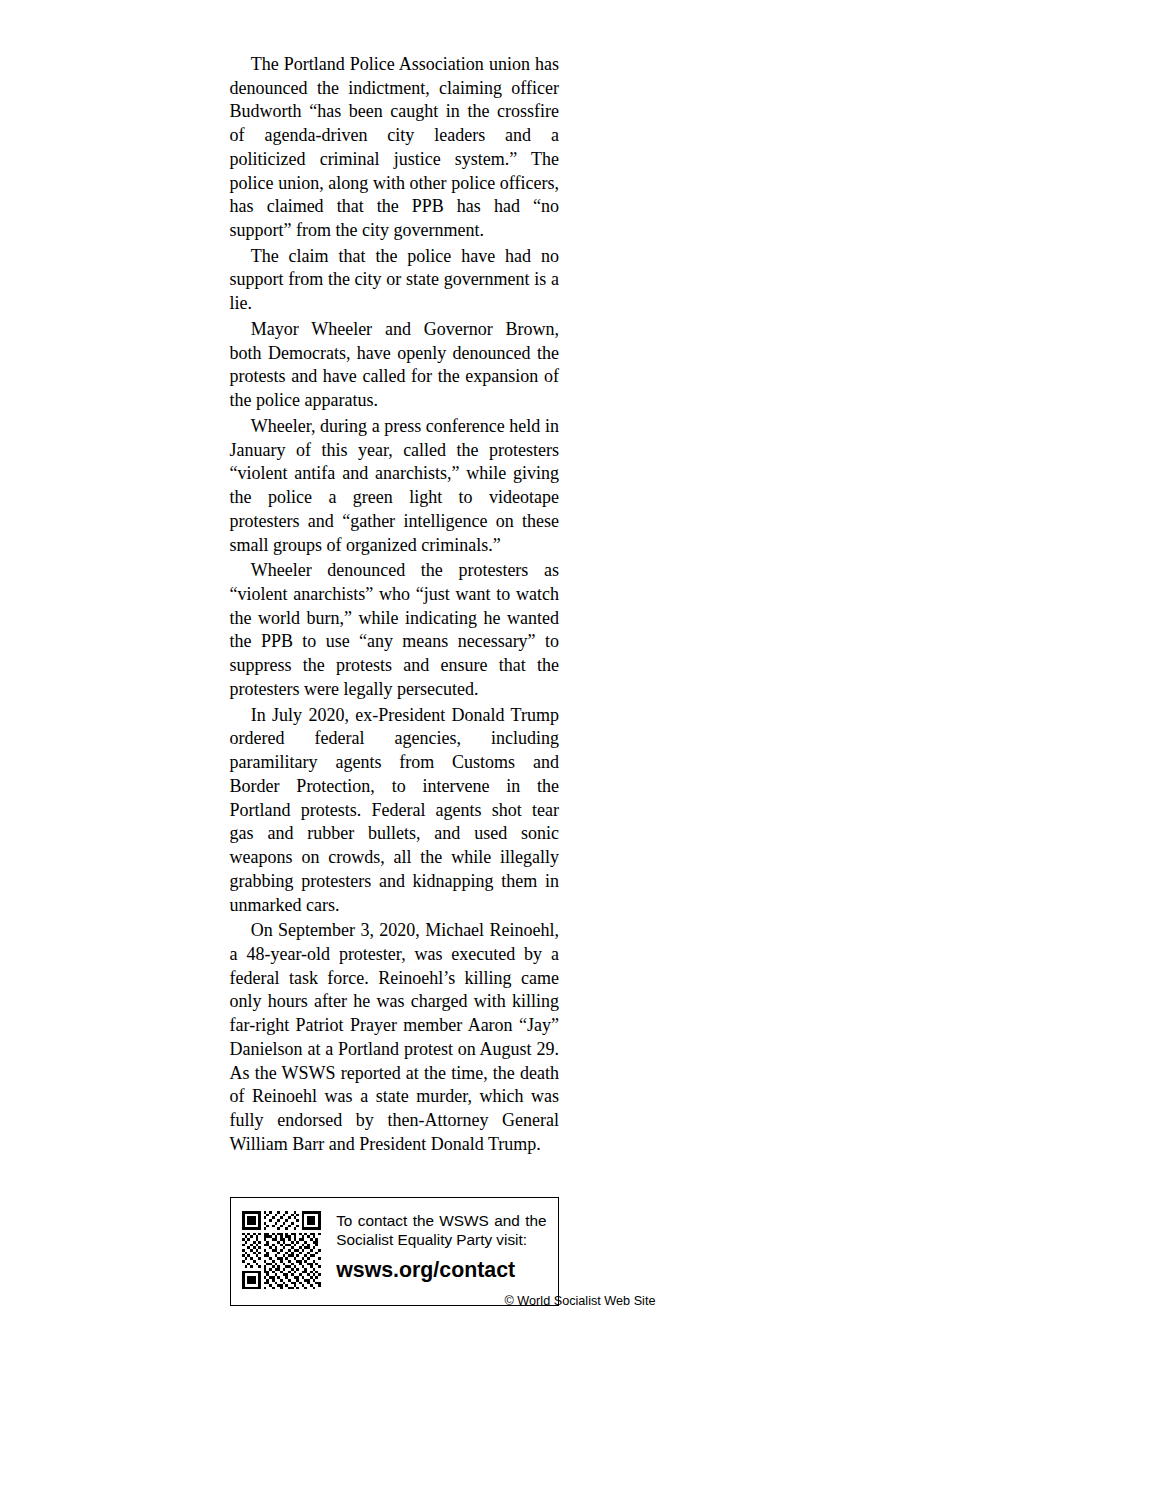The Portland Police Association union has denounced the indictment, claiming officer Budworth “has been caught in the crossfire of agenda-driven city leaders and a politicized criminal justice system.” The police union, along with other police officers, has claimed that the PPB has had “no support” from the city government.
The claim that the police have had no support from the city or state government is a lie.
Mayor Wheeler and Governor Brown, both Democrats, have openly denounced the protests and have called for the expansion of the police apparatus.
Wheeler, during a press conference held in January of this year, called the protesters “violent antifa and anarchists,” while giving the police a green light to videotape protesters and “gather intelligence on these small groups of organized criminals.”
Wheeler denounced the protesters as “violent anarchists” who “just want to watch the world burn,” while indicating he wanted the PPB to use “any means necessary” to suppress the protests and ensure that the protesters were legally persecuted.
In July 2020, ex-President Donald Trump ordered federal agencies, including paramilitary agents from Customs and Border Protection, to intervene in the Portland protests. Federal agents shot tear gas and rubber bullets, and used sonic weapons on crowds, all the while illegally grabbing protesters and kidnapping them in unmarked cars.
On September 3, 2020, Michael Reinoehl, a 48-year-old protester, was executed by a federal task force. Reinoehl’s killing came only hours after he was charged with killing far-right Patriot Prayer member Aaron “Jay” Danielson at a Portland protest on August 29. As the WSWS reported at the time, the death of Reinoehl was a state murder, which was fully endorsed by then-Attorney General William Barr and President Donald Trump.
To contact the WSWS and the Socialist Equality Party visit: wsws.org/contact
© World Socialist Web Site